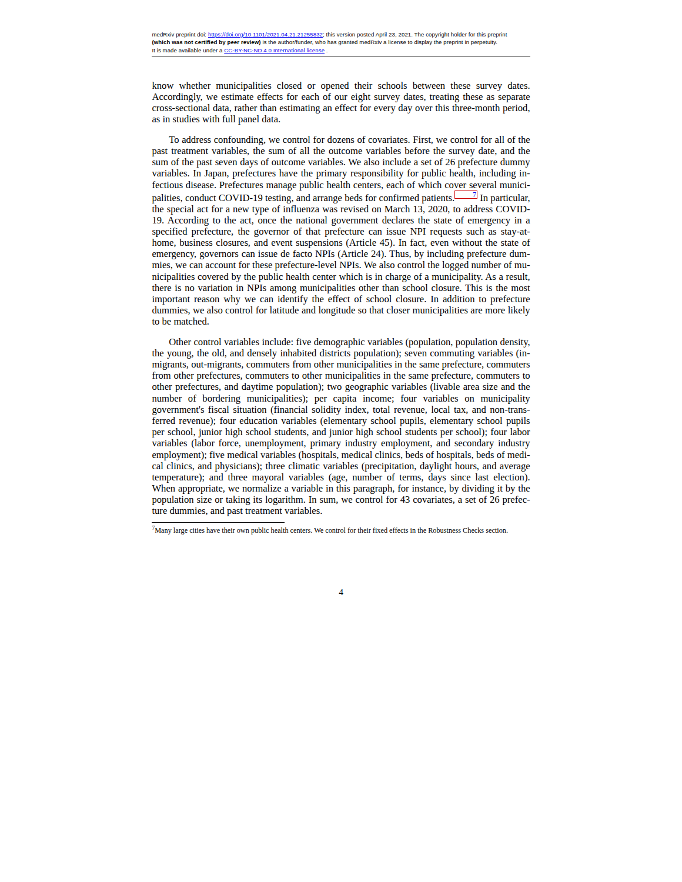medRxiv preprint doi: https://doi.org/10.1101/2021.04.21.21255832; this version posted April 23, 2021. The copyright holder for this preprint
(which was not certified by peer review) is the author/funder, who has granted medRxiv a license to display the preprint in perpetuity.
It is made available under a CC-BY-NC-ND 4.0 International license .
know whether municipalities closed or opened their schools between these survey dates. Accordingly, we estimate effects for each of our eight survey dates, treating these as separate cross-sectional data, rather than estimating an effect for every day over this three-month period, as in studies with full panel data.
To address confounding, we control for dozens of covariates. First, we control for all of the past treatment variables, the sum of all the outcome variables before the survey date, and the sum of the past seven days of outcome variables. We also include a set of 26 prefecture dummy variables. In Japan, prefectures have the primary responsibility for public health, including infectious disease. Prefectures manage public health centers, each of which cover several municipalities, conduct COVID-19 testing, and arrange beds for confirmed patients.7 In particular, the special act for a new type of influenza was revised on March 13, 2020, to address COVID-19. According to the act, once the national government declares the state of emergency in a specified prefecture, the governor of that prefecture can issue NPI requests such as stay-at-home, business closures, and event suspensions (Article 45). In fact, even without the state of emergency, governors can issue de facto NPIs (Article 24). Thus, by including prefecture dummies, we can account for these prefecture-level NPIs. We also control the logged number of municipalities covered by the public health center which is in charge of a municipality. As a result, there is no variation in NPIs among municipalities other than school closure. This is the most important reason why we can identify the effect of school closure. In addition to prefecture dummies, we also control for latitude and longitude so that closer municipalities are more likely to be matched.
Other control variables include: five demographic variables (population, population density, the young, the old, and densely inhabited districts population); seven commuting variables (in-migrants, out-migrants, commuters from other municipalities in the same prefecture, commuters from other prefectures, commuters to other municipalities in the same prefecture, commuters to other prefectures, and daytime population); two geographic variables (livable area size and the number of bordering municipalities); per capita income; four variables on municipality government's fiscal situation (financial solidity index, total revenue, local tax, and non-transferred revenue); four education variables (elementary school pupils, elementary school pupils per school, junior high school students, and junior high school students per school); four labor variables (labor force, unemployment, primary industry employment, and secondary industry employment); five medical variables (hospitals, medical clinics, beds of hospitals, beds of medical clinics, and physicians); three climatic variables (precipitation, daylight hours, and average temperature); and three mayoral variables (age, number of terms, days since last election). When appropriate, we normalize a variable in this paragraph, for instance, by dividing it by the population size or taking its logarithm. In sum, we control for 43 covariates, a set of 26 prefecture dummies, and past treatment variables.
7Many large cities have their own public health centers. We control for their fixed effects in the Robustness Checks section.
4